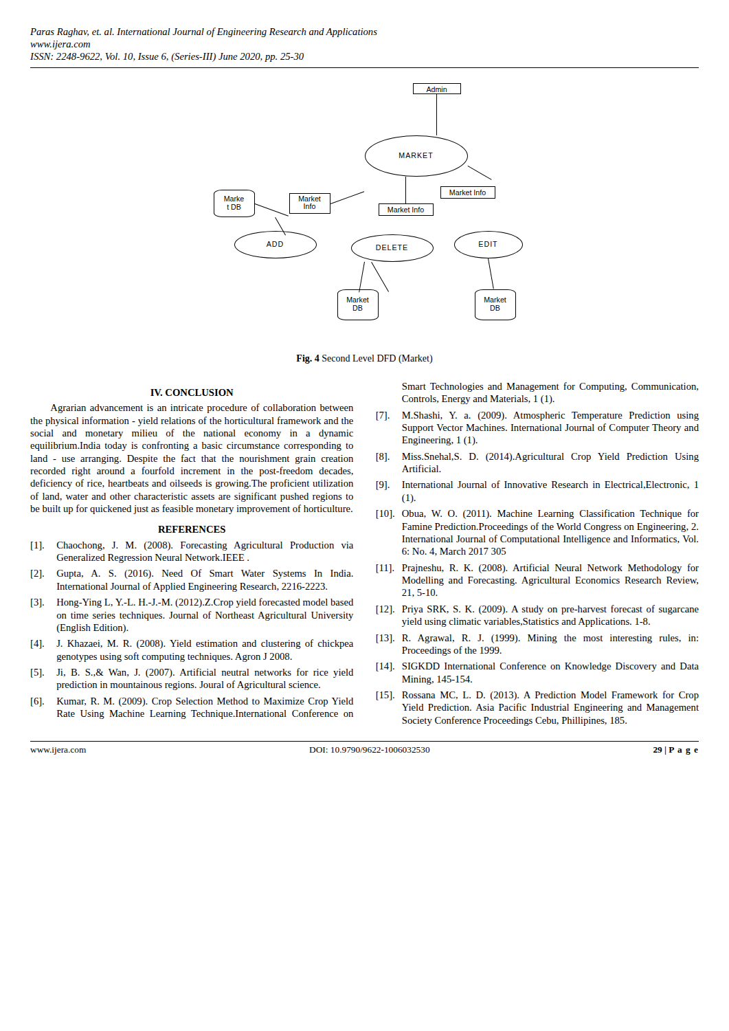Paras Raghav, et. al. International Journal of Engineering Research and Applications
www.ijera.com
ISSN: 2248-9622, Vol. 10, Issue 6, (Series-III) June 2020, pp. 25-30
Admin
MARKET
Market
Info
Market Info
Market Info
Marke
t DB
ADD
DELETE
EDIT
Market
DB
Market
DB
Fig. 4 Second Level DFD (Market)
IV. CONCLUSION
Agrarian advancement is an intricate procedure of collaboration between the physical information - yield relations of the horticultural framework and the social and monetary milieu of the national economy in a dynamic equilibrium.India today is confronting a basic circumstance corresponding to land - use arranging. Despite the fact that the nourishment grain creation recorded right around a fourfold increment in the post-freedom decades, deficiency of rice, heartbeats and oilseeds is growing.The proficient utilization of land, water and other characteristic assets are significant pushed regions to be built up for quickened just as feasible monetary improvement of horticulture.
REFERENCES
[1]. Chaochong, J. M. (2008). Forecasting Agricultural Production via Generalized Regression Neural Network.IEEE .
[2]. Gupta, A. S. (2016). Need Of Smart Water Systems In India. International Journal of Applied Engineering Research, 2216-2223.
[3]. Hong-Ying L, Y.-L. H.-J.-M. (2012).Z.Crop yield forecasted model based on time series techniques. Journal of Northeast Agricultural University (English Edition).
[4]. J. Khazaei, M. R. (2008). Yield estimation and clustering of chickpea genotypes using soft computing techniques. Agron J 2008.
[5]. Ji, B. S.,& Wan, J. (2007). Artificial neutral networks for rice yield prediction in mountainous regions. Joural of Agricultural science.
[6]. Kumar, R. M. (2009). Crop Selection Method to Maximize Crop Yield Rate Using Machine Learning Technique.International Conference on Smart Technologies and Management for Computing, Communication, Controls, Energy and Materials, 1 (1).
[7]. M.Shashi, Y. a. (2009). Atmospheric Temperature Prediction using Support Vector Machines. International Journal of Computer Theory and Engineering, 1 (1).
[8]. Miss.Snehal,S. D. (2014).Agricultural Crop Yield Prediction Using Artificial.
[9]. International Journal of Innovative Research in Electrical,Electronic, 1 (1).
[10]. Obua, W. O. (2011). Machine Learning Classification Technique for Famine Prediction.Proceedings of the World Congress on Engineering, 2. International Journal of Computational Intelligence and Informatics, Vol. 6: No. 4, March 2017 305
[11]. Prajneshu, R. K. (2008). Artificial Neural Network Methodology for Modelling and Forecasting. Agricultural Economics Research Review, 21, 5-10.
[12]. Priya SRK, S. K. (2009). A study on pre-harvest forecast of sugarcane yield using climatic variables,Statistics and Applications. 1-8.
[13]. R. Agrawal, R. J. (1999). Mining the most interesting rules, in: Proceedings of the 1999.
[14]. SIGKDD International Conference on Knowledge Discovery and Data Mining, 145-154.
[15]. Rossana MC, L. D. (2013). A Prediction Model Framework for Crop Yield Prediction. Asia Pacific Industrial Engineering and Management Society Conference Proceedings Cebu, Phillipines, 185.
www.ijera.com
DOI: 10.9790/9622-1006032530
29 | P a g e